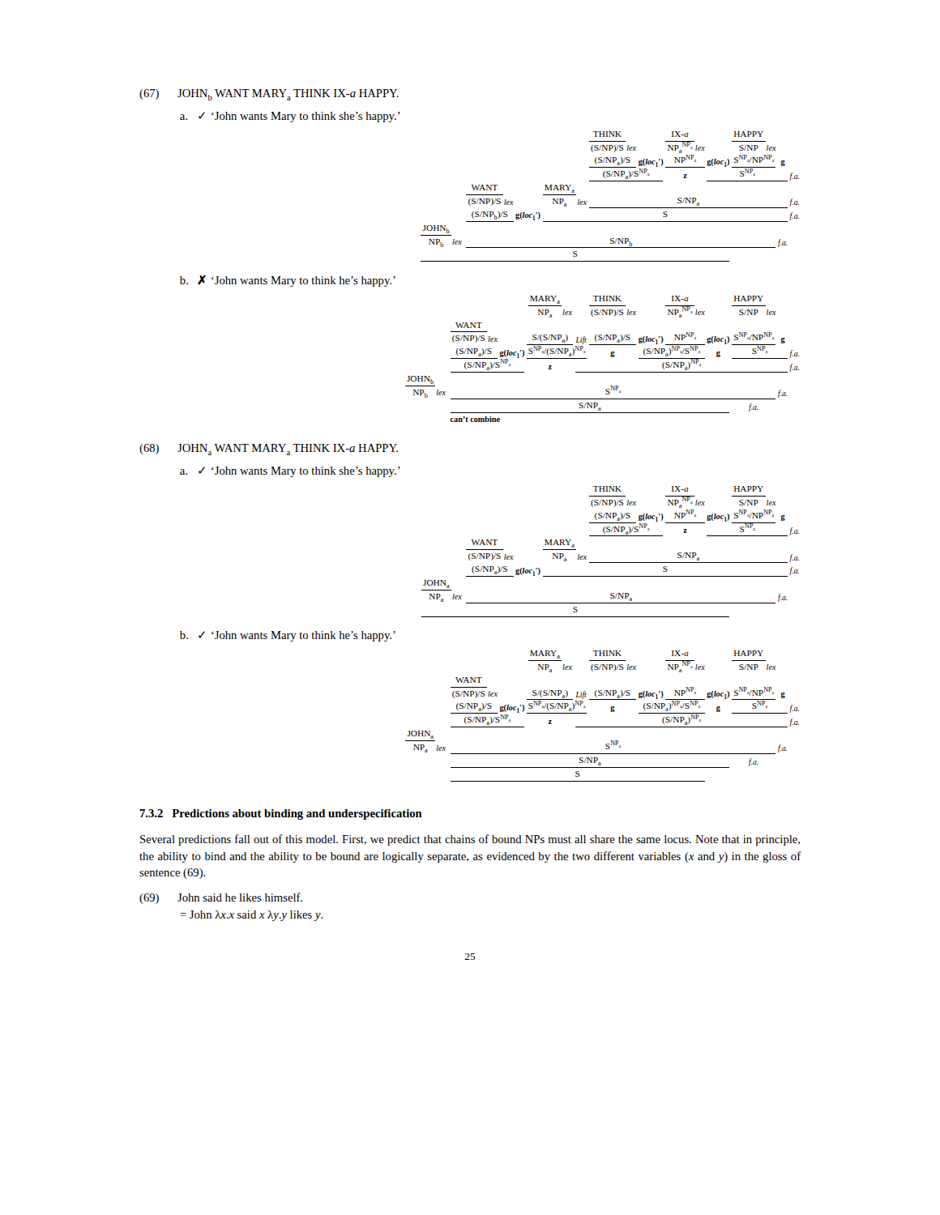(67) JOHNb WANT MARYa THINK IX-a HAPPY.
a. ✓ ‘John wants Mary to think she’s happy.’
| | | | | | THINK (S/NP)/S lex | | IX- a NP a NP a lex | | HAPPY S/NP lex |
| | | | | | (S/NP a )/S | g( loc 1 ′) | NP NP a | g( loc 1 ) | S NP a /NP NP a | g |
| | | | | | (S/NP a )/S NP a | z | S NP a | f.a. |
| | | WANT (S/NP)/S lex | | MARY a NP a lex | S/NP a | f.a. |
| | | (S/NP b )/S | g( loc 1 ′) | S | f.a. |
| JOHN b NP b lex | | S/NP b | f.a. |
| S |
b. ✗ ‘John wants Mary to think he’s happy.’
| | | | | MARY a NP a lex | | THINK (S/NP)/S lex | | IX- a NP a NP a lex | | HAPPY S/NP lex |
| | | WANT (S/NP)/S lex | | S/(S/NP a ) | Lift | (S/NP a )/S | g( loc 1 ′) | NP NP a | g( loc 1 ) | S NP a /NP NP a | g |
| | | (S/NP a )/S | g( loc 1 ′) | S NP a /(S/NP a ) NP a | g | (S/NP a ) NP a /S NP a | g | S NP a | f.a. |
| | | (S/NP a )/S NP a | z | (S/NP a ) NP a | f.a. |
| JOHN b NP b lex | | S NP a | f.a. |
| | | S/NP a | f.a. |
| | | can’t combine |
(68) JOHNa WANT MARYa THINK IX-a HAPPY.
a. ✓ ‘John wants Mary to think she’s happy.’
| | | | | | THINK (S/NP)/S lex | | IX- a NP a NP a lex | | HAPPY S/NP lex |
| | | | | | (S/NP a )/S | g( loc 1 ′) | NP NP a | g( loc 1 ) | S NP a /NP NP a | g |
| | | | | | (S/NP a )/S NP a | z | S NP a | f.a. |
| | | WANT (S/NP)/S lex | | MARY a NP a lex | S/NP a | f.a. |
| | | (S/NP a )/S | g( loc 1 ′) | S | f.a. |
| JOHN a NP a lex | | S/NP a | f.a. |
| S |
b. ✓ ‘John wants Mary to think he’s happy.’
| | | | | MARY a NP a lex | | THINK (S/NP)/S lex | | IX- a NP a NP a lex | | HAPPY S/NP lex |
| | | WANT (S/NP)/S lex | | S/(S/NP a ) | Lift | (S/NP a )/S | g( loc 1 ′) | NP NP a | g( loc 1 ) | S NP a /NP NP a | g |
| | | (S/NP a )/S | g( loc 1 ′) | S NP a /(S/NP a ) NP a | g | (S/NP a ) NP a /S NP a | g | S NP a | f.a. |
| | | (S/NP a )/S NP a | z | (S/NP a ) NP a | f.a. |
| JOHN a NP a lex | | S NP a | f.a. |
| | | S/NP a | f.a. |
| | | S |
7.3.2 Predictions about binding and underspecification
Several predictions fall out of this model. First, we predict that chains of bound NPs must all share the same locus. Note that in principle, the ability to bind and the ability to be bound are logically separate, as evidenced by the two different variables (x and y) in the gloss of sentence (69).
(69) John said he likes himself.
= John λx.x said x λy.y likes y.
25